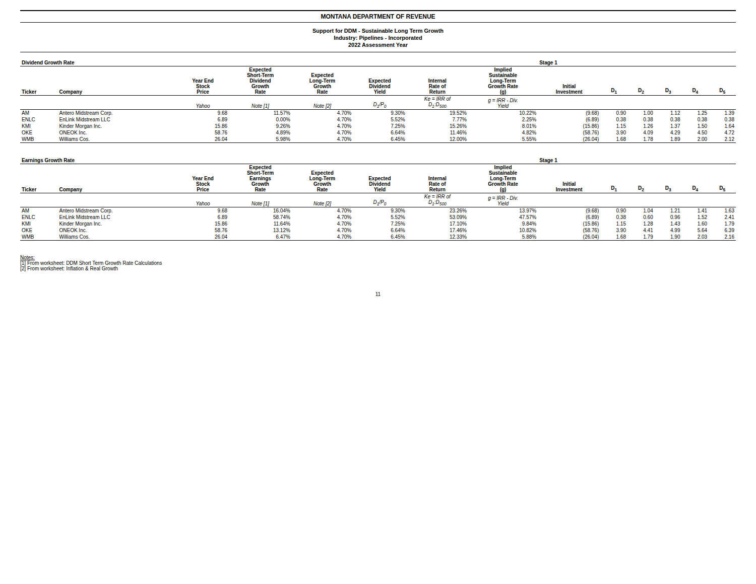MONTANA DEPARTMENT OF REVENUE
Support for DDM - Sustainable Long Term Growth
Industry: Pipelines - Incorporated
2022 Assessment Year
| Dividend Growth Rate | Stage 1 |
| Ticker | Company | Year End Stock Price | Expected Short-Term Dividend Growth Rate | Expected Long-Term Growth Rate | Expected Dividend Yield | Internal Rate of Return | Implied Sustainable Long-Term Growth Rate (g) | Initial Investment | D 1 | D 2 | D 3 | D 4 | D 5 |
| | | Yahoo | Note [1] | Note [2] | D 1 /P 0 | Ke = IRR of D 1 :D 500 | g = IRR - Div. Yield | | | | | | |
| AM | Antero Midstream Corp. | 9.68 | 11.57% | 4.70% | 9.30% | 19.52% | 10.22% | (9.68) | 0.90 | 1.00 | 1.12 | 1.25 | 1.39 |
| ENLC | EnLink Midstream LLC | 6.89 | 0.00% | 4.70% | 5.52% | 7.77% | 2.25% | (6.89) | 0.38 | 0.38 | 0.38 | 0.38 | 0.38 |
| KMI | Kinder Morgan Inc. | 15.86 | 9.26% | 4.70% | 7.25% | 15.26% | 8.01% | (15.86) | 1.15 | 1.26 | 1.37 | 1.50 | 1.64 |
| OKE | ONEOK Inc. | 58.76 | 4.89% | 4.70% | 6.64% | 11.46% | 4.82% | (58.76) | 3.90 | 4.09 | 4.29 | 4.50 | 4.72 |
| WMB | Williams Cos. | 26.04 | 5.98% | 4.70% | 6.45% | 12.00% | 5.55% | (26.04) | 1.68 | 1.78 | 1.89 | 2.00 | 2.12 |
| Earnings Growth Rate | Stage 1 |
| Ticker | Company | Year End Stock Price | Expected Short-Term Earnings Growth Rate | Expected Long-Term Growth Rate | Expected Dividend Yield | Internal Rate of Return | Implied Sustainable Long-Term Growth Rate (g) | Initial Investment | D 1 | D 2 | D 3 | D 4 | D 5 |
| | | Yahoo | Note [1] | Note [2] | D 1 /P 0 | Ke = IRR of D 1 :D 500 | g = IRR - Div. Yield | | | | | | |
| AM | Antero Midstream Corp. | 9.68 | 16.04% | 4.70% | 9.30% | 23.26% | 13.97% | (9.68) | 0.90 | 1.04 | 1.21 | 1.41 | 1.63 |
| ENLC | EnLink Midstream LLC | 6.89 | 58.74% | 4.70% | 5.52% | 53.09% | 47.57% | (6.89) | 0.38 | 0.60 | 0.96 | 1.52 | 2.41 |
| KMI | Kinder Morgan Inc. | 15.86 | 11.64% | 4.70% | 7.25% | 17.10% | 9.84% | (15.86) | 1.15 | 1.28 | 1.43 | 1.60 | 1.79 |
| OKE | ONEOK Inc. | 58.76 | 13.12% | 4.70% | 6.64% | 17.46% | 10.82% | (58.76) | 3.90 | 4.41 | 4.99 | 5.64 | 6.39 |
| WMB | Williams Cos. | 26.04 | 6.47% | 4.70% | 6.45% | 12.33% | 5.88% | (26.04) | 1.68 | 1.79 | 1.90 | 2.03 | 2.16 |
Notes:
[1] From worksheet: DDM Short Term Growth Rate Calculations
[2] From worksheet: Inflation & Real Growth
11